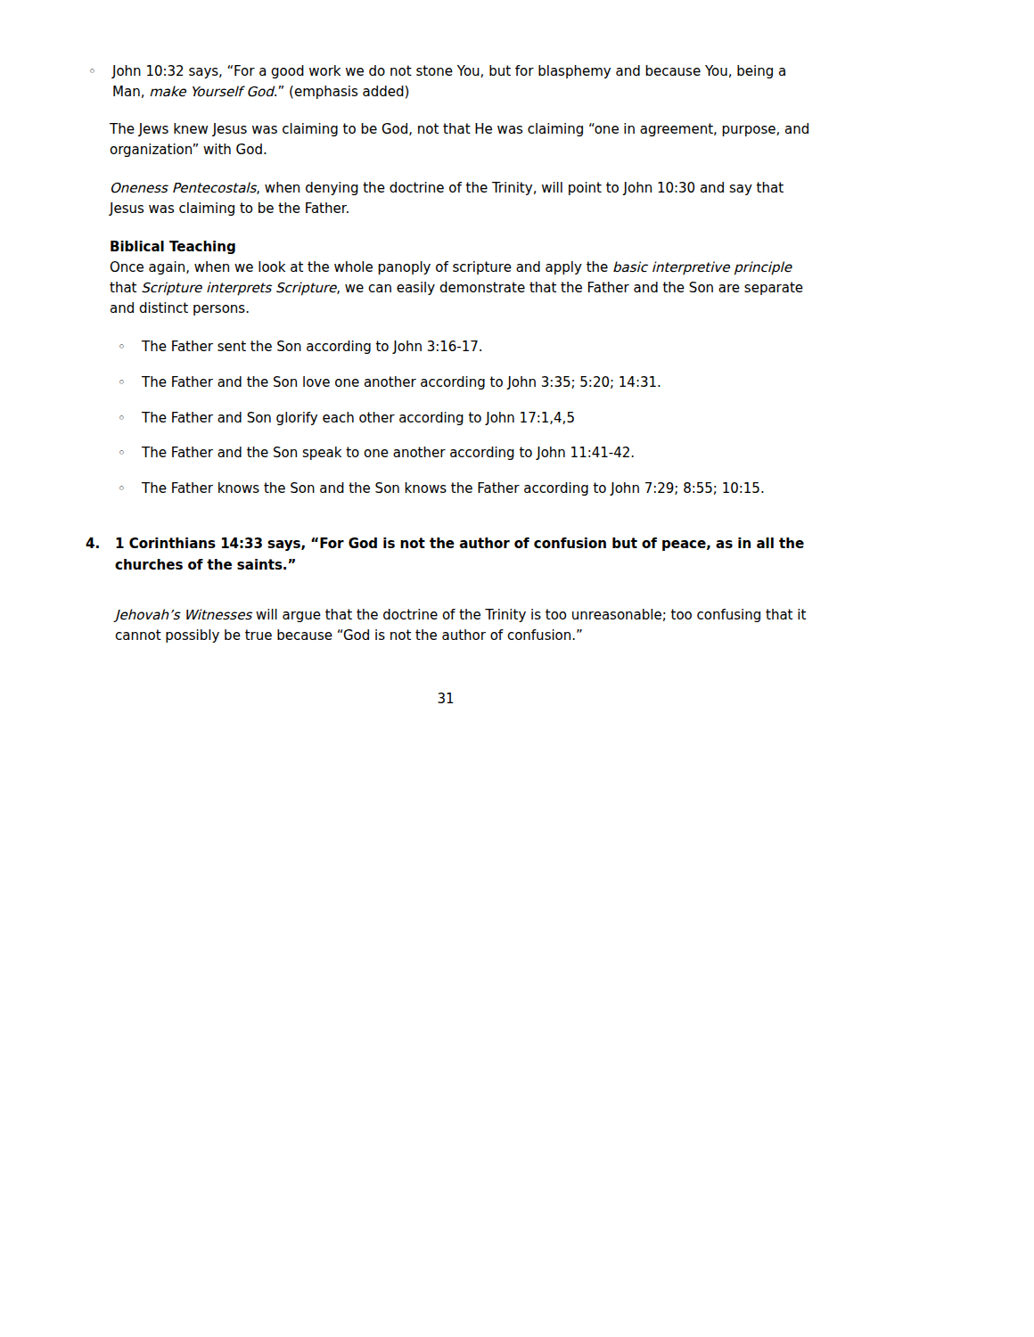John 10:32 says, “For a good work we do not stone You, but for blasphemy and because You, being a Man, make Yourself God.” (emphasis added)
The Jews knew Jesus was claiming to be God, not that He was claiming “one in agreement, purpose, and organization” with God.
Oneness Pentecostals, when denying the doctrine of the Trinity, will point to John 10:30 and say that Jesus was claiming to be the Father.
Biblical Teaching
Once again, when we look at the whole panoply of scripture and apply the basic interpretive principle that Scripture interprets Scripture, we can easily demonstrate that the Father and the Son are separate and distinct persons.
The Father sent the Son according to John 3:16-17.
The Father and the Son love one another according to John 3:35; 5:20; 14:31.
The Father and Son glorify each other according to John 17:1,4,5
The Father and the Son speak to one another according to John 11:41-42.
The Father knows the Son and the Son knows the Father according to John 7:29; 8:55; 10:15.
1 Corinthians 14:33 says, “For God is not the author of confusion but of peace, as in all the churches of the saints.”
Jehovah’s Witnesses will argue that the doctrine of the Trinity is too unreasonable; too confusing that it cannot possibly be true because “God is not the author of confusion.”
31